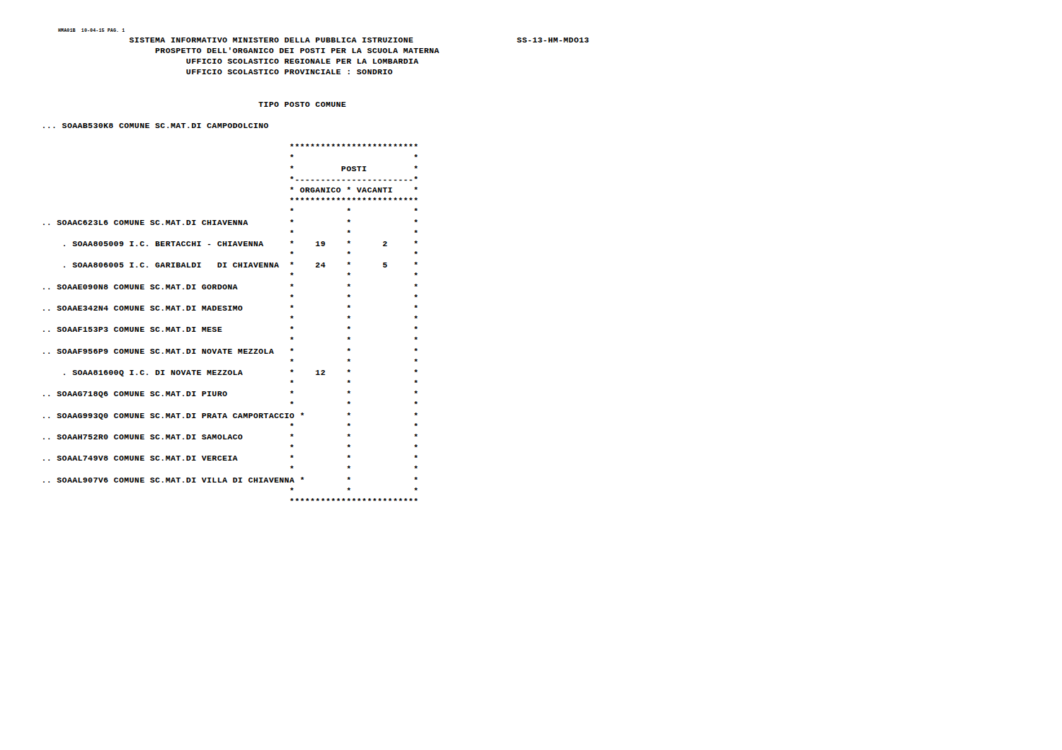HMA01B  10-04-15 PAG. 1
                         SISTEMA INFORMATIVO MINISTERO DELLA PUBBLICA ISTRUZIONE                    SS-13-HM-MDO13
                              PROSPETTO DELL'ORGANICO DEI POSTI PER LA SCUOLA MATERNA
                                    UFFICIO SCOLASTICO REGIONALE PER LA LOMBARDIA
                                    UFFICIO SCOLASTICO PROVINCIALE : SONDRIO
                                                  TIPO POSTO COMUNE

        ... SOAAB530K8 COMUNE SC.MAT.DI CAMPODOLCINO

                                                        *************************
                                                        *                       *
                                                        *         POSTI         *
                                                        *-----------------------*
                                                        * ORGANICO * VACANTI    *
                                                        *************************
                                                        *          *            *
        .. SOAAC623L6 COMUNE SC.MAT.DI CHIAVENNA        *          *            *
                                                        *          *            *
            . SOAA805009 I.C. BERTACCHI - CHIAVENNA     *    19    *      2     *
                                                        *          *            *
            . SOAA806005 I.C. GARIBALDI   DI CHIAVENNA  *    24    *      5     *
                                                        *          *            *
        .. SOAAE090N8 COMUNE SC.MAT.DI GORDONA          *          *            *
                                                        *          *            *
        .. SOAAE342N4 COMUNE SC.MAT.DI MADESIMO         *          *            *
                                                        *          *            *
        .. SOAAF153P3 COMUNE SC.MAT.DI MESE             *          *            *
                                                        *          *            *
        .. SOAAF956P9 COMUNE SC.MAT.DI NOVATE MEZZOLA   *          *            *
                                                        *          *            *
            . SOAA81600Q I.C. DI NOVATE MEZZOLA         *    12    *            *
                                                        *          *            *
        .. SOAAG718Q6 COMUNE SC.MAT.DI PIURO            *          *            *
                                                        *          *            *
        .. SOAAG993Q0 COMUNE SC.MAT.DI PRATA CAMPORTACCIO *        *            *
                                                        *          *            *
        .. SOAAH752R0 COMUNE SC.MAT.DI SAMOLACO         *          *            *
                                                        *          *            *
        .. SOAAL749V8 COMUNE SC.MAT.DI VERCEIA          *          *            *
                                                        *          *            *
        .. SOAAL907V6 COMUNE SC.MAT.DI VILLA DI CHIAVENNA *        *            *
                                                        *          *            *
                                                        *************************